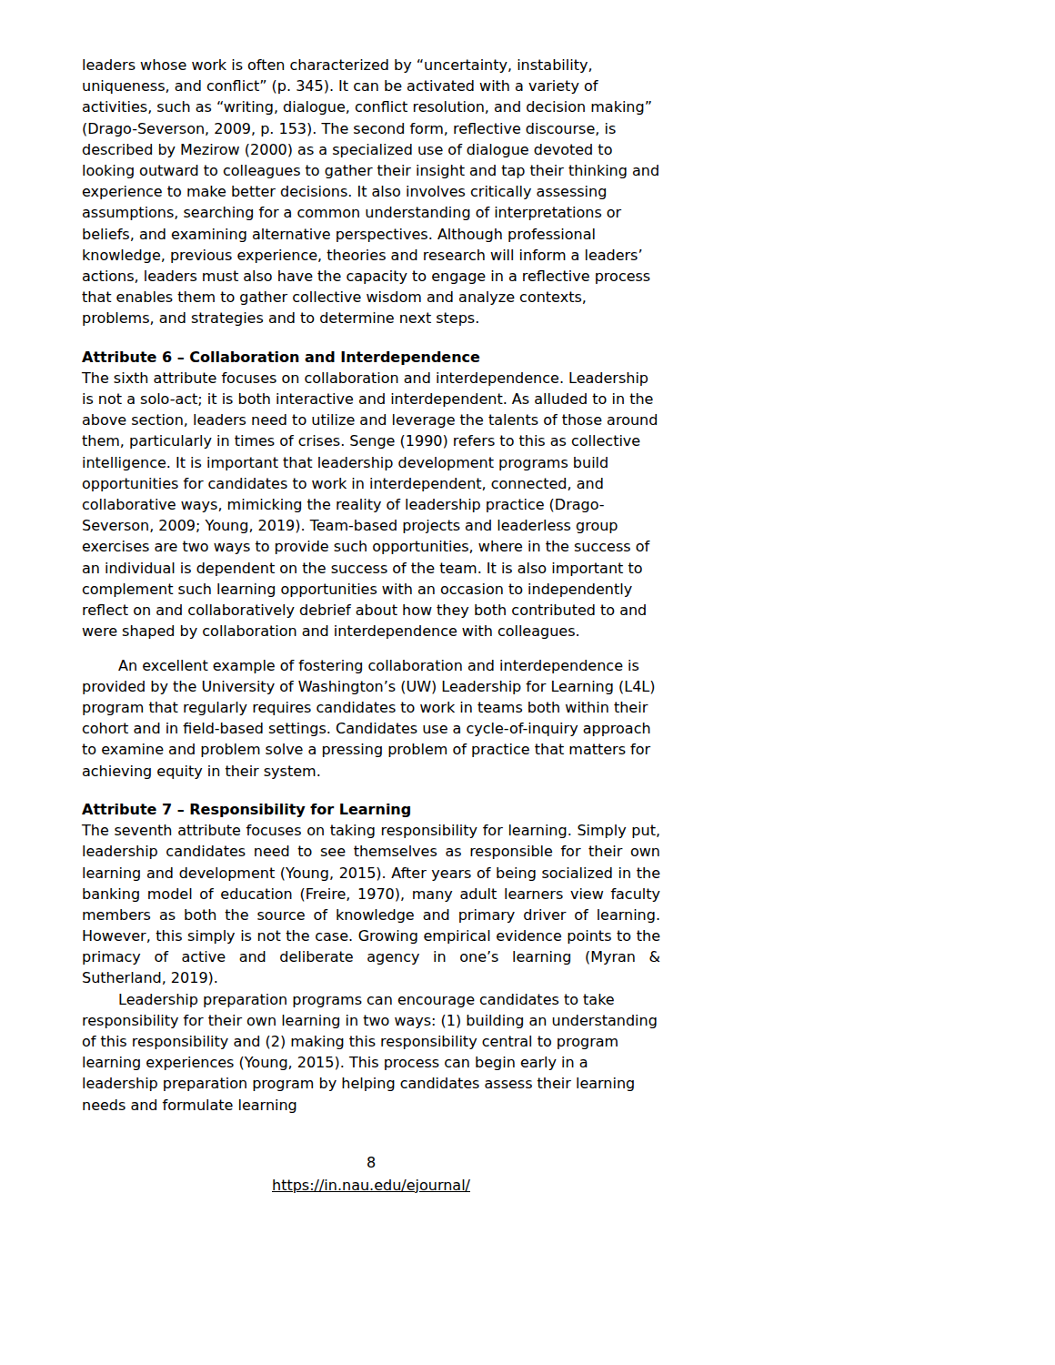leaders whose work is often characterized by “uncertainty, instability, uniqueness, and conflict” (p. 345). It can be activated with a variety of activities, such as “writing, dialogue, conflict resolution, and decision making” (Drago-Severson, 2009, p. 153). The second form, reflective discourse, is described by Mezirow (2000) as a specialized use of dialogue devoted to looking outward to colleagues to gather their insight and tap their thinking and experience to make better decisions. It also involves critically assessing assumptions, searching for a common understanding of interpretations or beliefs, and examining alternative perspectives. Although professional knowledge, previous experience, theories and research will inform a leaders’ actions, leaders must also have the capacity to engage in a reflective process that enables them to gather collective wisdom and analyze contexts, problems, and strategies and to determine next steps.
Attribute 6 – Collaboration and Interdependence
The sixth attribute focuses on collaboration and interdependence. Leadership is not a solo-act; it is both interactive and interdependent. As alluded to in the above section, leaders need to utilize and leverage the talents of those around them, particularly in times of crises. Senge (1990) refers to this as collective intelligence. It is important that leadership development programs build opportunities for candidates to work in interdependent, connected, and collaborative ways, mimicking the reality of leadership practice (Drago-Severson, 2009; Young, 2019). Team-based projects and leaderless group exercises are two ways to provide such opportunities, where in the success of an individual is dependent on the success of the team. It is also important to complement such learning opportunities with an occasion to independently reflect on and collaboratively debrief about how they both contributed to and were shaped by collaboration and interdependence with colleagues.
An excellent example of fostering collaboration and interdependence is provided by the University of Washington’s (UW) Leadership for Learning (L4L) program that regularly requires candidates to work in teams both within their cohort and in field-based settings. Candidates use a cycle-of-inquiry approach to examine and problem solve a pressing problem of practice that matters for achieving equity in their system.
Attribute 7 – Responsibility for Learning
The seventh attribute focuses on taking responsibility for learning. Simply put, leadership candidates need to see themselves as responsible for their own learning and development (Young, 2015). After years of being socialized in the banking model of education (Freire, 1970), many adult learners view faculty members as both the source of knowledge and primary driver of learning. However, this simply is not the case. Growing empirical evidence points to the primacy of active and deliberate agency in one’s learning (Myran & Sutherland, 2019).
Leadership preparation programs can encourage candidates to take responsibility for their own learning in two ways: (1) building an understanding of this responsibility and (2) making this responsibility central to program learning experiences (Young, 2015). This process can begin early in a leadership preparation program by helping candidates assess their learning needs and formulate learning
8
https://in.nau.edu/ejournal/